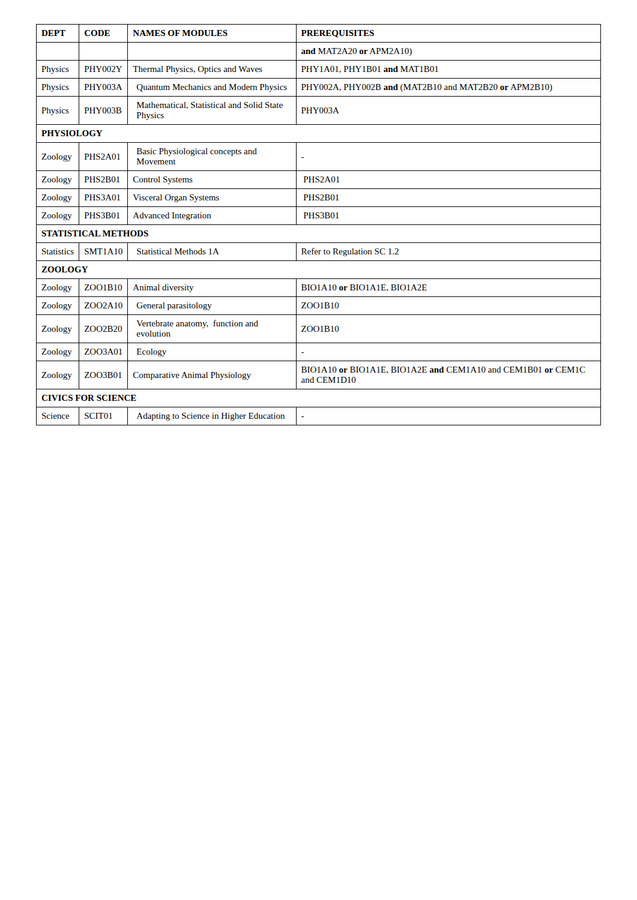| DEPT | CODE | NAMES OF MODULES | PREREQUISITES |
| --- | --- | --- | --- |
| | | | and MAT2A20 or APM2A10) |
| Physics | PHY002Y | Thermal Physics, Optics and Waves | PHY1A01, PHY1B01 and MAT1B01 |
| Physics | PHY003A | Quantum Mechanics and Modern Physics | PHY002A, PHY002B and (MAT2B10 and MAT2B20 or APM2B10) |
| Physics | PHY003B | Mathematical, Statistical and Solid State Physics | PHY003A |
| PHYSIOLOGY |
| Zoology | PHS2A01 | Basic Physiological concepts and Movement | - |
| Zoology | PHS2B01 | Control Systems | PHS2A01 |
| Zoology | PHS3A01 | Visceral Organ Systems | PHS2B01 |
| Zoology | PHS3B01 | Advanced Integration | PHS3B01 |
| STATISTICAL METHODS |
| Statistics | SMT1A10 | Statistical Methods 1A | Refer to Regulation SC 1.2 |
| ZOOLOGY |
| Zoology | ZOO1B10 | Animal diversity | BIO1A10 or BIO1A1E, BIO1A2E |
| Zoology | ZOO2A10 | General parasitology | ZOO1B10 |
| Zoology | ZOO2B20 | Vertebrate anatomy, function and evolution | ZOO1B10 |
| Zoology | ZOO3A01 | Ecology | - |
| Zoology | ZOO3B01 | Comparative Animal Physiology | BIO1A10 or BIO1A1E, BIO1A2E and CEM1A10 and CEM1B01 or CEM1C and CEM1D10 |
| CIVICS FOR SCIENCE |
| Science | SCIT01 | Adapting to Science in Higher Education | - |